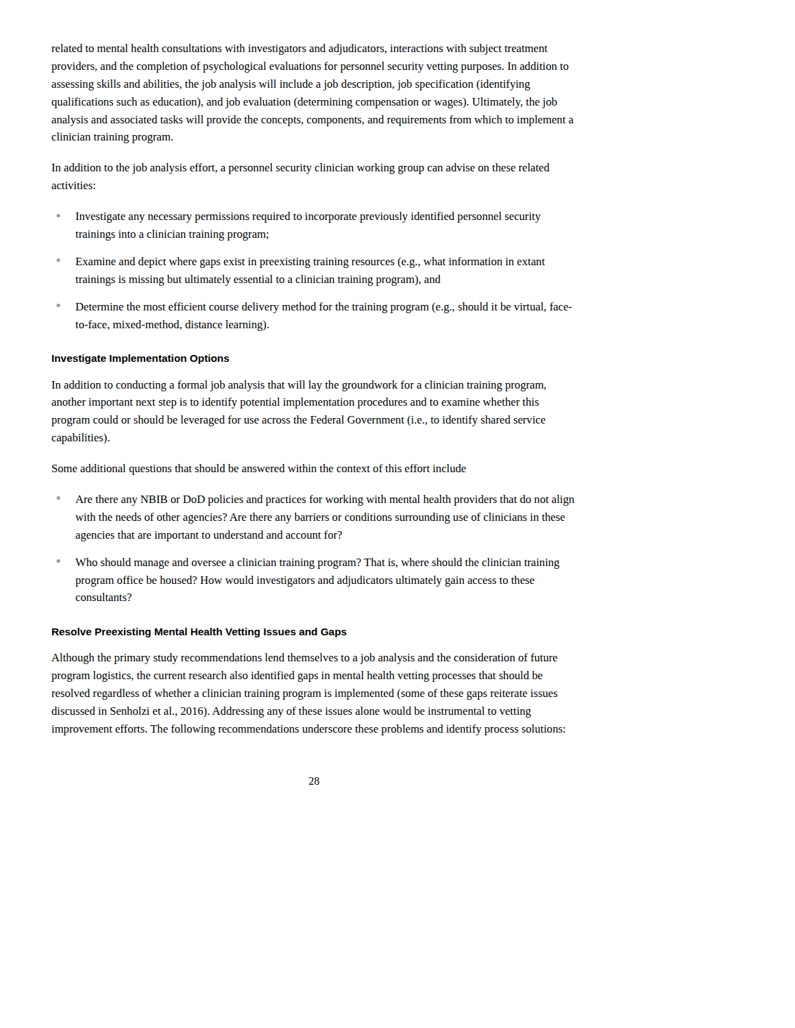related to mental health consultations with investigators and adjudicators, interactions with subject treatment providers, and the completion of psychological evaluations for personnel security vetting purposes. In addition to assessing skills and abilities, the job analysis will include a job description, job specification (identifying qualifications such as education), and job evaluation (determining compensation or wages). Ultimately, the job analysis and associated tasks will provide the concepts, components, and requirements from which to implement a clinician training program.
In addition to the job analysis effort, a personnel security clinician working group can advise on these related activities:
Investigate any necessary permissions required to incorporate previously identified personnel security trainings into a clinician training program;
Examine and depict where gaps exist in preexisting training resources (e.g., what information in extant trainings is missing but ultimately essential to a clinician training program), and
Determine the most efficient course delivery method for the training program (e.g., should it be virtual, face-to-face, mixed-method, distance learning).
Investigate Implementation Options
In addition to conducting a formal job analysis that will lay the groundwork for a clinician training program, another important next step is to identify potential implementation procedures and to examine whether this program could or should be leveraged for use across the Federal Government (i.e., to identify shared service capabilities).
Some additional questions that should be answered within the context of this effort include
Are there any NBIB or DoD policies and practices for working with mental health providers that do not align with the needs of other agencies? Are there any barriers or conditions surrounding use of clinicians in these agencies that are important to understand and account for?
Who should manage and oversee a clinician training program? That is, where should the clinician training program office be housed? How would investigators and adjudicators ultimately gain access to these consultants?
Resolve Preexisting Mental Health Vetting Issues and Gaps
Although the primary study recommendations lend themselves to a job analysis and the consideration of future program logistics, the current research also identified gaps in mental health vetting processes that should be resolved regardless of whether a clinician training program is implemented (some of these gaps reiterate issues discussed in Senholzi et al., 2016). Addressing any of these issues alone would be instrumental to vetting improvement efforts. The following recommendations underscore these problems and identify process solutions:
28